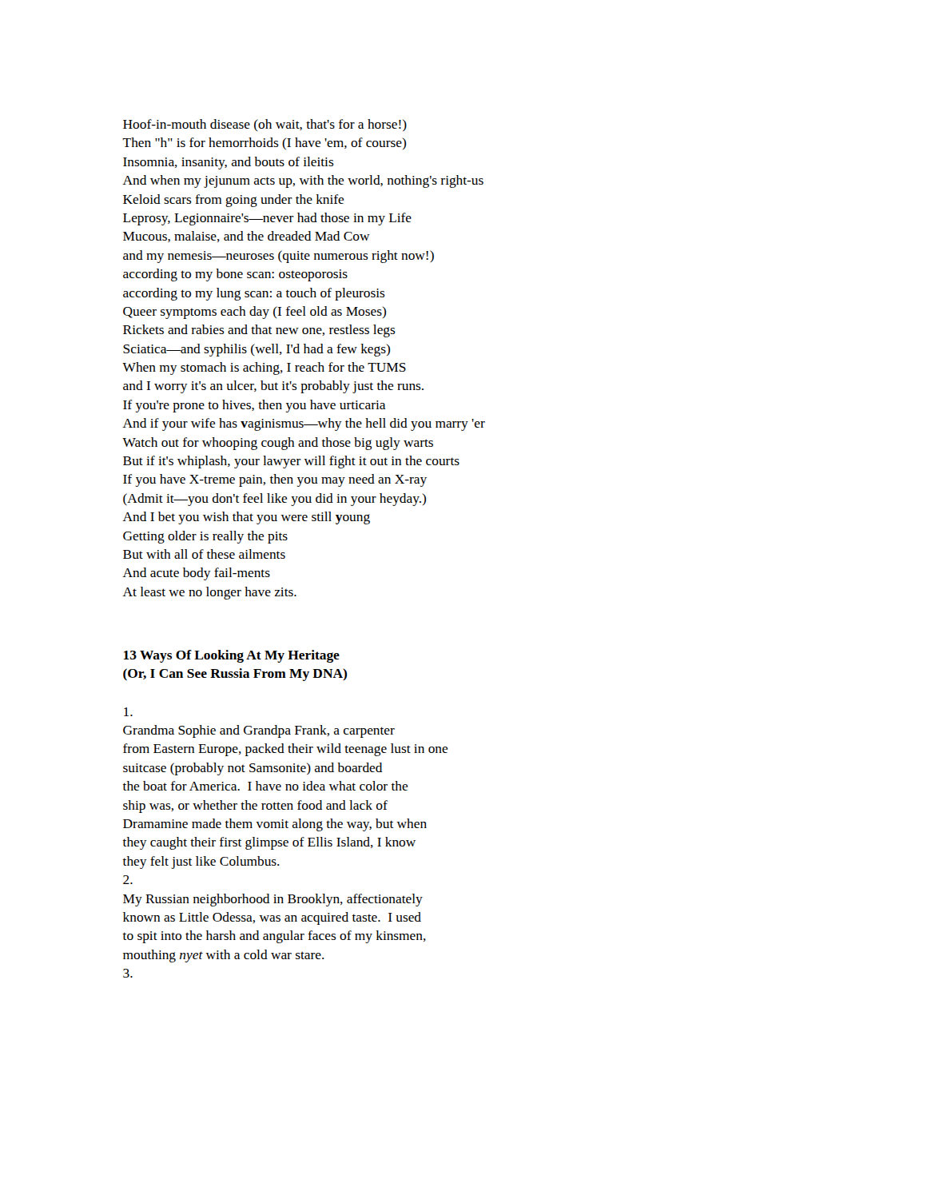Hoof-in-mouth disease (oh wait, that's for a horse!)
Then "h" is for hemorrhoids (I have 'em, of course)
Insomnia, insanity, and bouts of ileitis
And when my jejunum acts up, with the world, nothing's right-us
Keloid scars from going under the knife
Leprosy, Legionnaire's—never had those in my Life
Mucous, malaise, and the dreaded Mad Cow
and my nemesis—neuroses (quite numerous right now!)
according to my bone scan: osteoporosis
according to my lung scan: a touch of pleurosis
Queer symptoms each day (I feel old as Moses)
Rickets and rabies and that new one, restless legs
Sciatica—and syphilis (well, I'd had a few kegs)
When my stomach is aching, I reach for the TUMS
and I worry it's an ulcer, but it's probably just the runs.
If you're prone to hives, then you have urticaria
And if your wife has vaginismus—why the hell did you marry 'er
Watch out for whooping cough and those big ugly warts
But if it's whiplash, your lawyer will fight it out in the courts
If you have X-treme pain, then you may need an X-ray
(Admit it—you don't feel like you did in your heyday.)
And I bet you wish that you were still young
Getting older is really the pits
But with all of these ailments
And acute body fail-ments
At least we no longer have zits.
13 Ways Of Looking At My Heritage
(Or, I Can See Russia From My DNA)
1.
Grandma Sophie and Grandpa Frank, a carpenter
from Eastern Europe, packed their wild teenage lust in one
suitcase (probably not Samsonite) and boarded
the boat for America. I have no idea what color the
ship was, or whether the rotten food and lack of
Dramamine made them vomit along the way, but when
they caught their first glimpse of Ellis Island, I know
they felt just like Columbus.
2.
My Russian neighborhood in Brooklyn, affectionately
known as Little Odessa, was an acquired taste. I used
to spit into the harsh and angular faces of my kinsmen,
mouthing nyet with a cold war stare.
3.